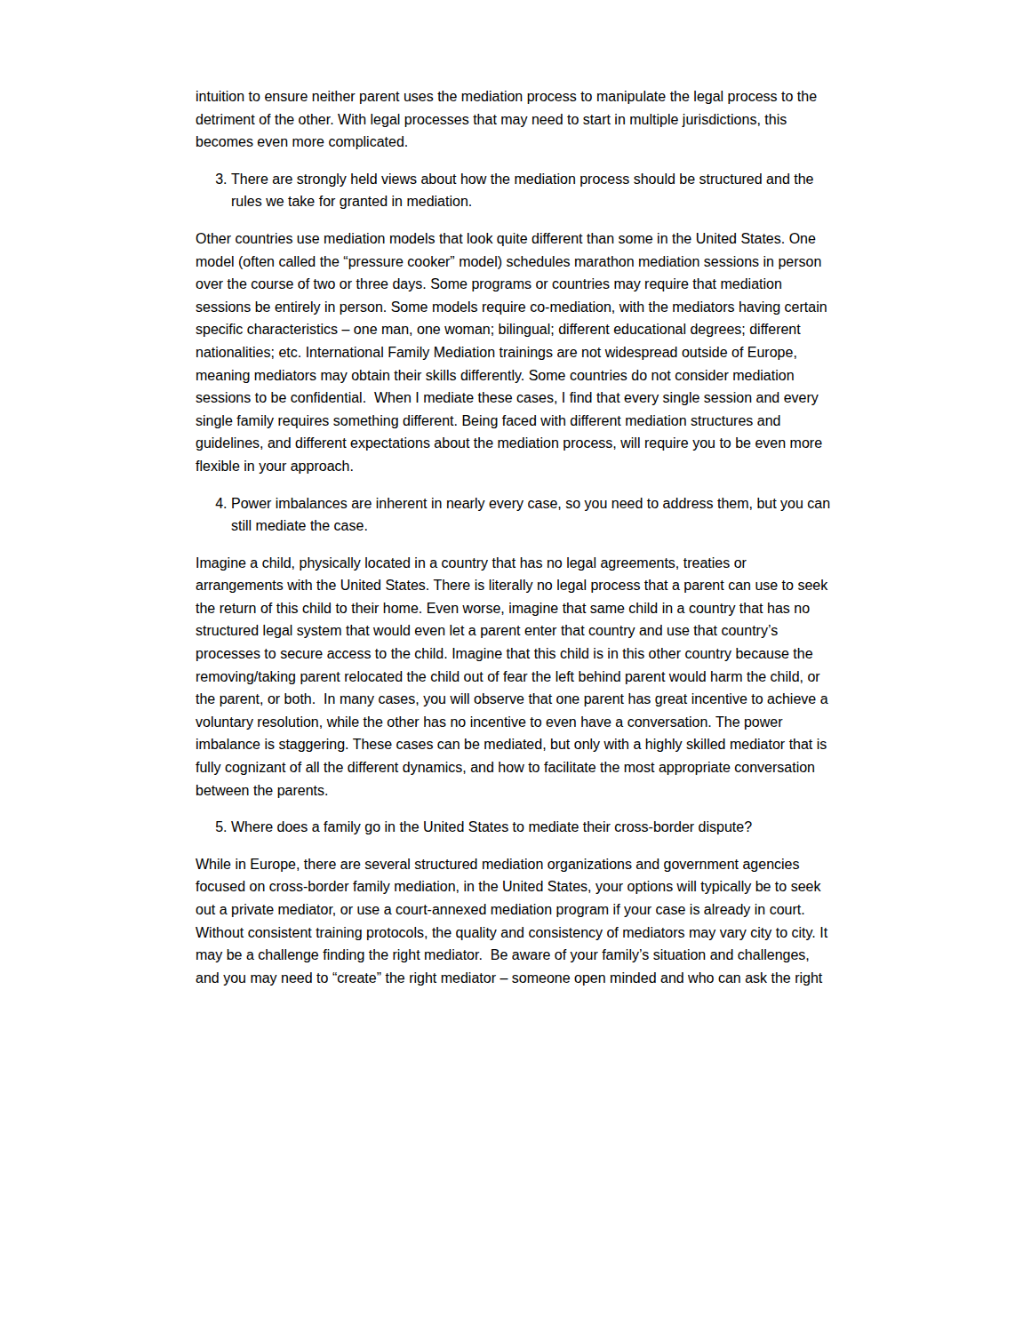intuition to ensure neither parent uses the mediation process to manipulate the legal process to the detriment of the other. With legal processes that may need to start in multiple jurisdictions, this becomes even more complicated.
There are strongly held views about how the mediation process should be structured and the rules we take for granted in mediation.
Other countries use mediation models that look quite different than some in the United States. One model (often called the “pressure cooker” model) schedules marathon mediation sessions in person over the course of two or three days. Some programs or countries may require that mediation sessions be entirely in person. Some models require co-mediation, with the mediators having certain specific characteristics – one man, one woman; bilingual; different educational degrees; different nationalities; etc. International Family Mediation trainings are not widespread outside of Europe, meaning mediators may obtain their skills differently. Some countries do not consider mediation sessions to be confidential. When I mediate these cases, I find that every single session and every single family requires something different. Being faced with different mediation structures and guidelines, and different expectations about the mediation process, will require you to be even more flexible in your approach.
Power imbalances are inherent in nearly every case, so you need to address them, but you can still mediate the case.
Imagine a child, physically located in a country that has no legal agreements, treaties or arrangements with the United States. There is literally no legal process that a parent can use to seek the return of this child to their home. Even worse, imagine that same child in a country that has no structured legal system that would even let a parent enter that country and use that country’s processes to secure access to the child. Imagine that this child is in this other country because the removing/taking parent relocated the child out of fear the left behind parent would harm the child, or the parent, or both. In many cases, you will observe that one parent has great incentive to achieve a voluntary resolution, while the other has no incentive to even have a conversation. The power imbalance is staggering. These cases can be mediated, but only with a highly skilled mediator that is fully cognizant of all the different dynamics, and how to facilitate the most appropriate conversation between the parents.
Where does a family go in the United States to mediate their cross-border dispute?
While in Europe, there are several structured mediation organizations and government agencies focused on cross-border family mediation, in the United States, your options will typically be to seek out a private mediator, or use a court-annexed mediation program if your case is already in court. Without consistent training protocols, the quality and consistency of mediators may vary city to city. It may be a challenge finding the right mediator. Be aware of your family’s situation and challenges, and you may need to “create” the right mediator – someone open minded and who can ask the right